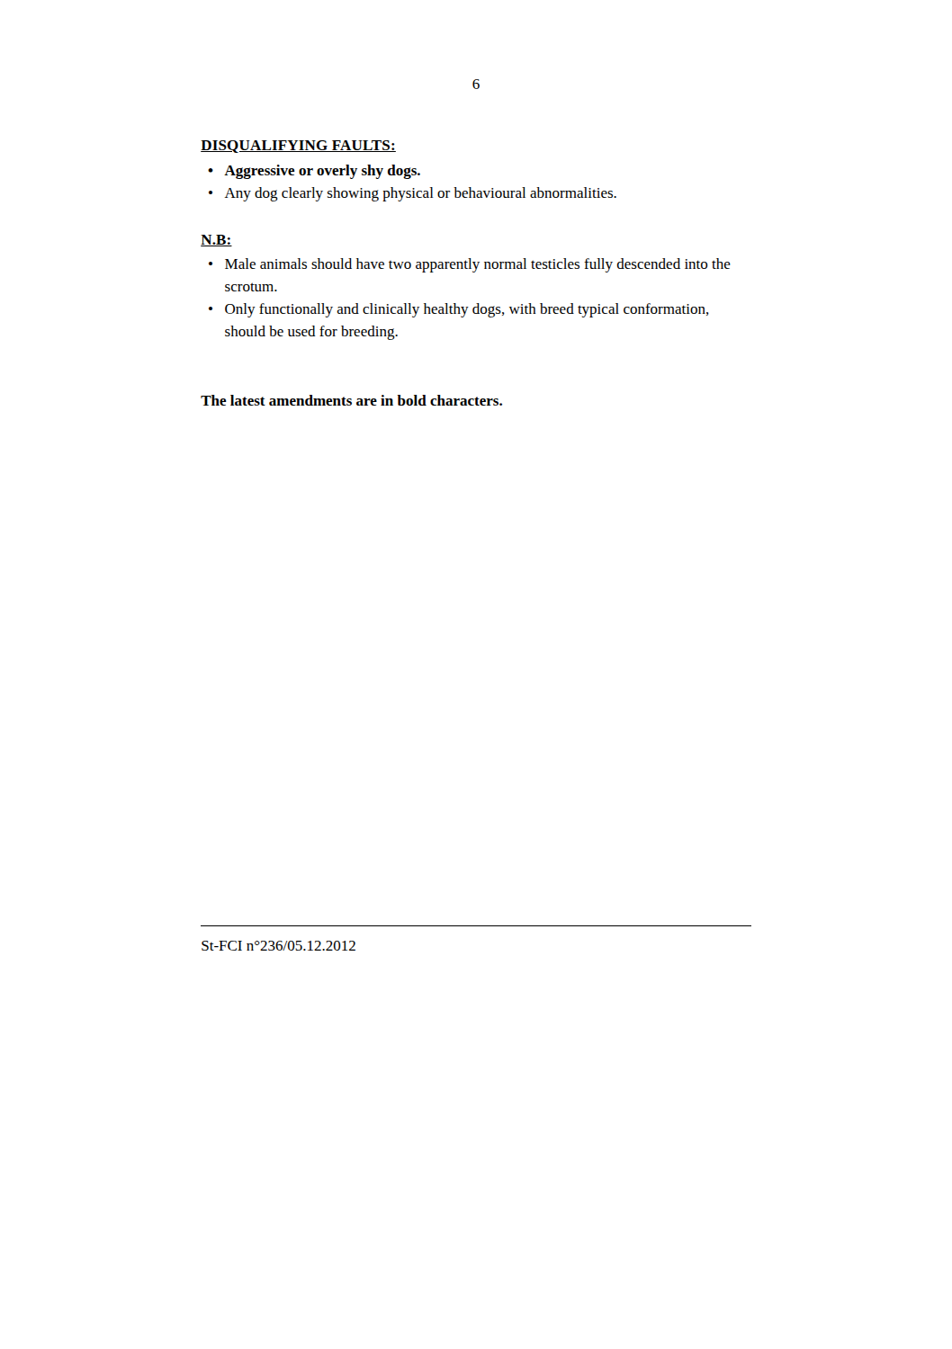6
DISQUALIFYING FAULTS:
Aggressive or overly shy dogs.
Any dog clearly showing physical or behavioural abnormalities.
N.B:
Male animals should have two apparently normal testicles fully descended into the scrotum.
Only functionally and clinically healthy dogs, with breed typical conformation, should be used for breeding.
The latest amendments are in bold characters.
St-FCI n°236/05.12.2012